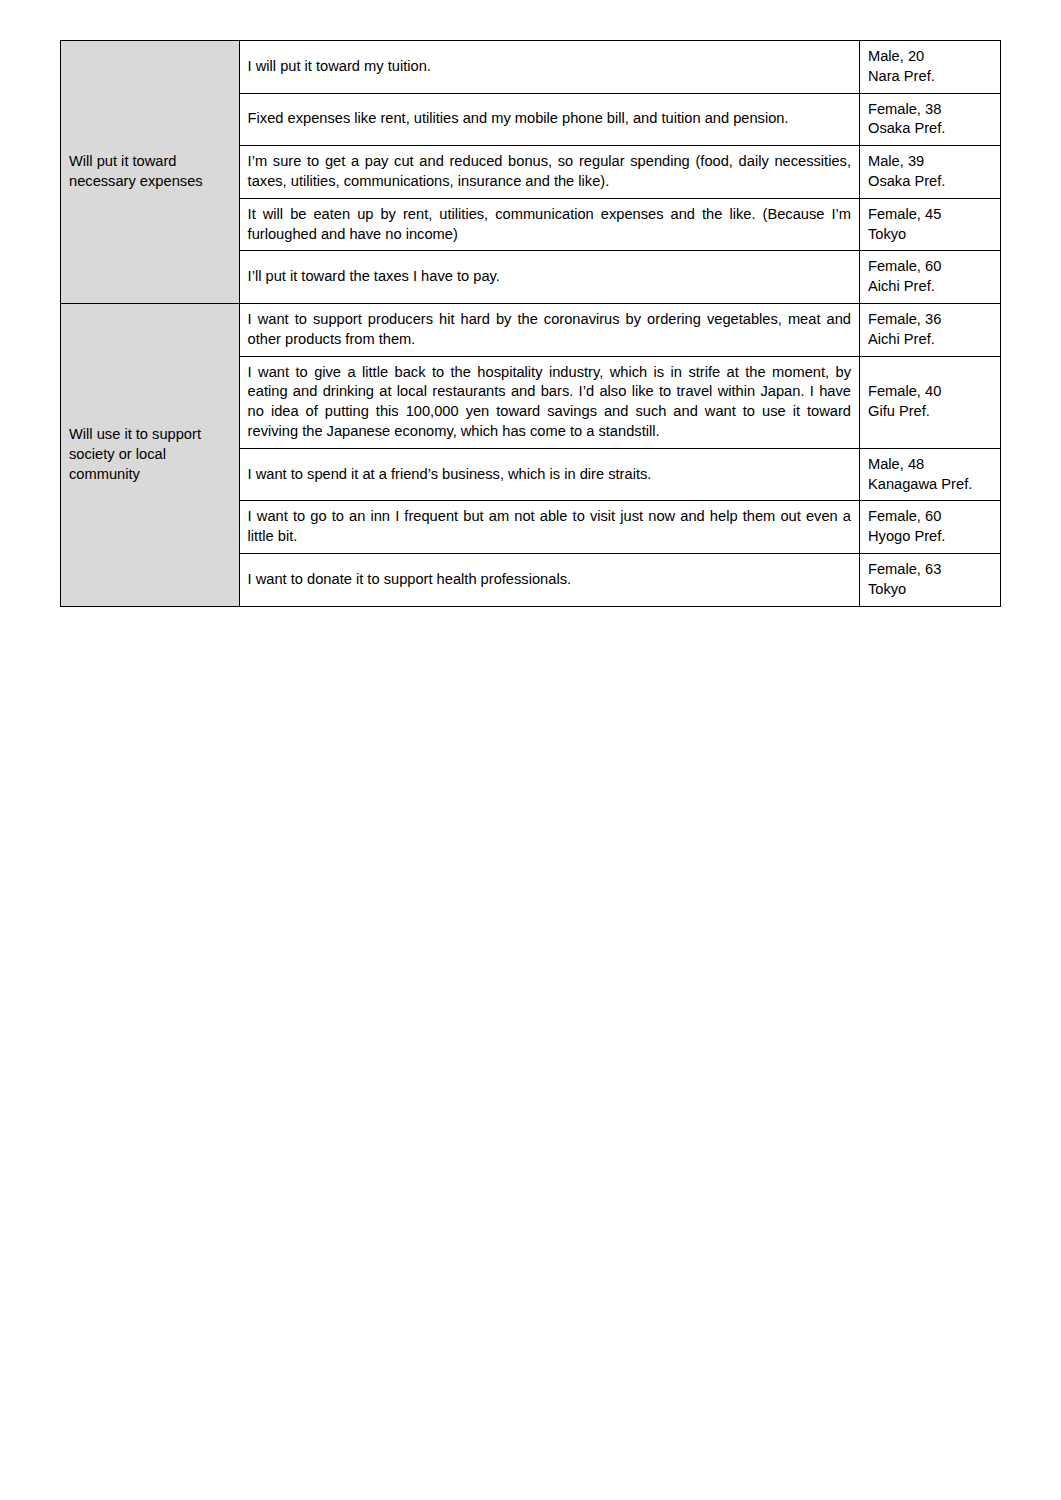| Will put it toward necessary expenses | I will put it toward my tuition. | Male, 20 Nara Pref. |
| Fixed expenses like rent, utilities and my mobile phone bill, and tuition and pension. | Female, 38 Osaka Pref. |
| I’m sure to get a pay cut and reduced bonus, so regular spending (food, daily necessities, taxes, utilities, communications, insurance and the like). | Male, 39 Osaka Pref. |
| It will be eaten up by rent, utilities, communication expenses and the like. (Because I’m furloughed and have no income) | Female, 45 Tokyo |
| I’ll put it toward the taxes I have to pay. | Female, 60 Aichi Pref. |
| Will use it to support society or local community | I want to support producers hit hard by the coronavirus by ordering vegetables, meat and other products from them. | Female, 36 Aichi Pref. |
| I want to give a little back to the hospitality industry, which is in strife at the moment, by eating and drinking at local restaurants and bars. I’d also like to travel within Japan. I have no idea of putting this 100,000 yen toward savings and such and want to use it toward reviving the Japanese economy, which has come to a standstill. | Female, 40 Gifu Pref. |
| I want to spend it at a friend’s business, which is in dire straits. | Male, 48 Kanagawa Pref. |
| I want to go to an inn I frequent but am not able to visit just now and help them out even a little bit. | Female, 60 Hyogo Pref. |
| I want to donate it to support health professionals. | Female, 63 Tokyo |